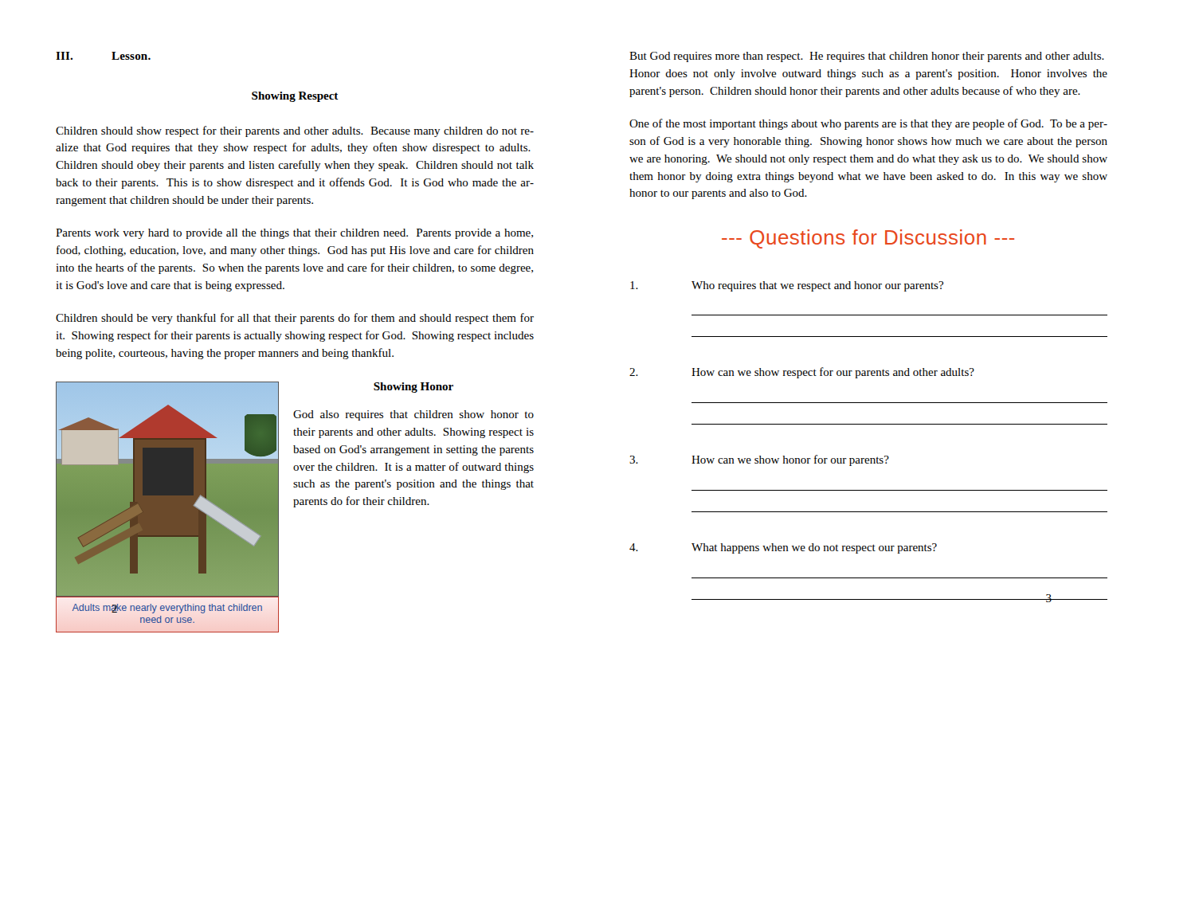III. Lesson.
Showing Respect
Children should show respect for their parents and other adults. Because many children do not realize that God requires that they show respect for adults, they often show disrespect to adults. Children should obey their parents and listen carefully when they speak. Children should not talk back to their parents. This is to show disrespect and it offends God. It is God who made the arrangement that children should be under their parents.
Parents work very hard to provide all the things that their children need. Parents provide a home, food, clothing, education, love, and many other things. God has put His love and care for children into the hearts of the parents. So when the parents love and care for their children, to some degree, it is God's love and care that is being expressed.
Children should be very thankful for all that their parents do for them and should respect them for it. Showing respect for their parents is actually showing respect for God. Showing respect includes being polite, courteous, having the proper manners and being thankful.
Adults make nearly everything that children need or use.
Showing Honor
God also requires that children show honor to their parents and other adults. Showing respect is based on God's arrangement in setting the parents over the children. It is a matter of outward things such as the parent's position and the things that parents do for their children.
2
But God requires more than respect. He requires that children honor their parents and other adults. Honor does not only involve outward things such as a parent's position. Honor involves the parent's person. Children should honor their parents and other adults because of who they are.
One of the most important things about who parents are is that they are people of God. To be a person of God is a very honorable thing. Showing honor shows how much we care about the person we are honoring. We should not only respect them and do what they ask us to do. We should show them honor by doing extra things beyond what we have been asked to do. In this way we show honor to our parents and also to God.
--- Questions for Discussion ---
1. Who requires that we respect and honor our parents?
2. How can we show respect for our parents and other adults?
3. How can we show honor for our parents?
4. What happens when we do not respect our parents?
3